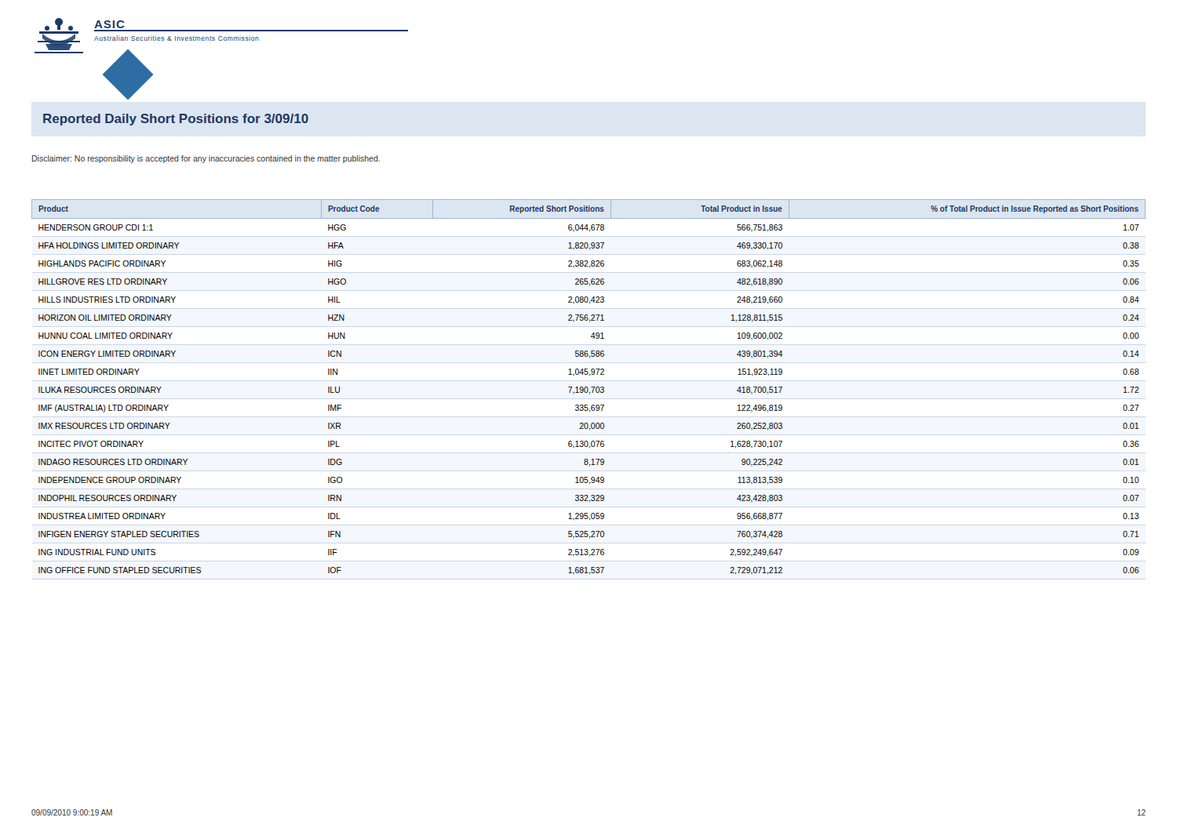ASIC
Australian Securities & Investments Commission
Reported Daily Short Positions for 3/09/10
Disclaimer: No responsibility is accepted for any inaccuracies contained in the matter published.
| Product | Product Code | Reported Short Positions | Total Product in Issue | % of Total Product in Issue Reported as Short Positions |
| --- | --- | --- | --- | --- |
| HENDERSON GROUP CDI 1:1 | HGG | 6,044,678 | 566,751,863 | 1.07 |
| HFA HOLDINGS LIMITED ORDINARY | HFA | 1,820,937 | 469,330,170 | 0.38 |
| HIGHLANDS PACIFIC ORDINARY | HIG | 2,382,826 | 683,062,148 | 0.35 |
| HILLGROVE RES LTD ORDINARY | HGO | 265,626 | 482,618,890 | 0.06 |
| HILLS INDUSTRIES LTD ORDINARY | HIL | 2,080,423 | 248,219,660 | 0.84 |
| HORIZON OIL LIMITED ORDINARY | HZN | 2,756,271 | 1,128,811,515 | 0.24 |
| HUNNU COAL LIMITED ORDINARY | HUN | 491 | 109,600,002 | 0.00 |
| ICON ENERGY LIMITED ORDINARY | ICN | 586,586 | 439,801,394 | 0.14 |
| IINET LIMITED ORDINARY | IIN | 1,045,972 | 151,923,119 | 0.68 |
| ILUKA RESOURCES ORDINARY | ILU | 7,190,703 | 418,700,517 | 1.72 |
| IMF (AUSTRALIA) LTD ORDINARY | IMF | 335,697 | 122,496,819 | 0.27 |
| IMX RESOURCES LTD ORDINARY | IXR | 20,000 | 260,252,803 | 0.01 |
| INCITEC PIVOT ORDINARY | IPL | 6,130,076 | 1,628,730,107 | 0.36 |
| INDAGO RESOURCES LTD ORDINARY | IDG | 8,179 | 90,225,242 | 0.01 |
| INDEPENDENCE GROUP ORDINARY | IGO | 105,949 | 113,813,539 | 0.10 |
| INDOPHIL RESOURCES ORDINARY | IRN | 332,329 | 423,428,803 | 0.07 |
| INDUSTREA LIMITED ORDINARY | IDL | 1,295,059 | 956,668,877 | 0.13 |
| INFIGEN ENERGY STAPLED SECURITIES | IFN | 5,525,270 | 760,374,428 | 0.71 |
| ING INDUSTRIAL FUND UNITS | IIF | 2,513,276 | 2,592,249,647 | 0.09 |
| ING OFFICE FUND STAPLED SECURITIES | IOF | 1,681,537 | 2,729,071,212 | 0.06 |
09/09/2010 9:00:19 AM 12